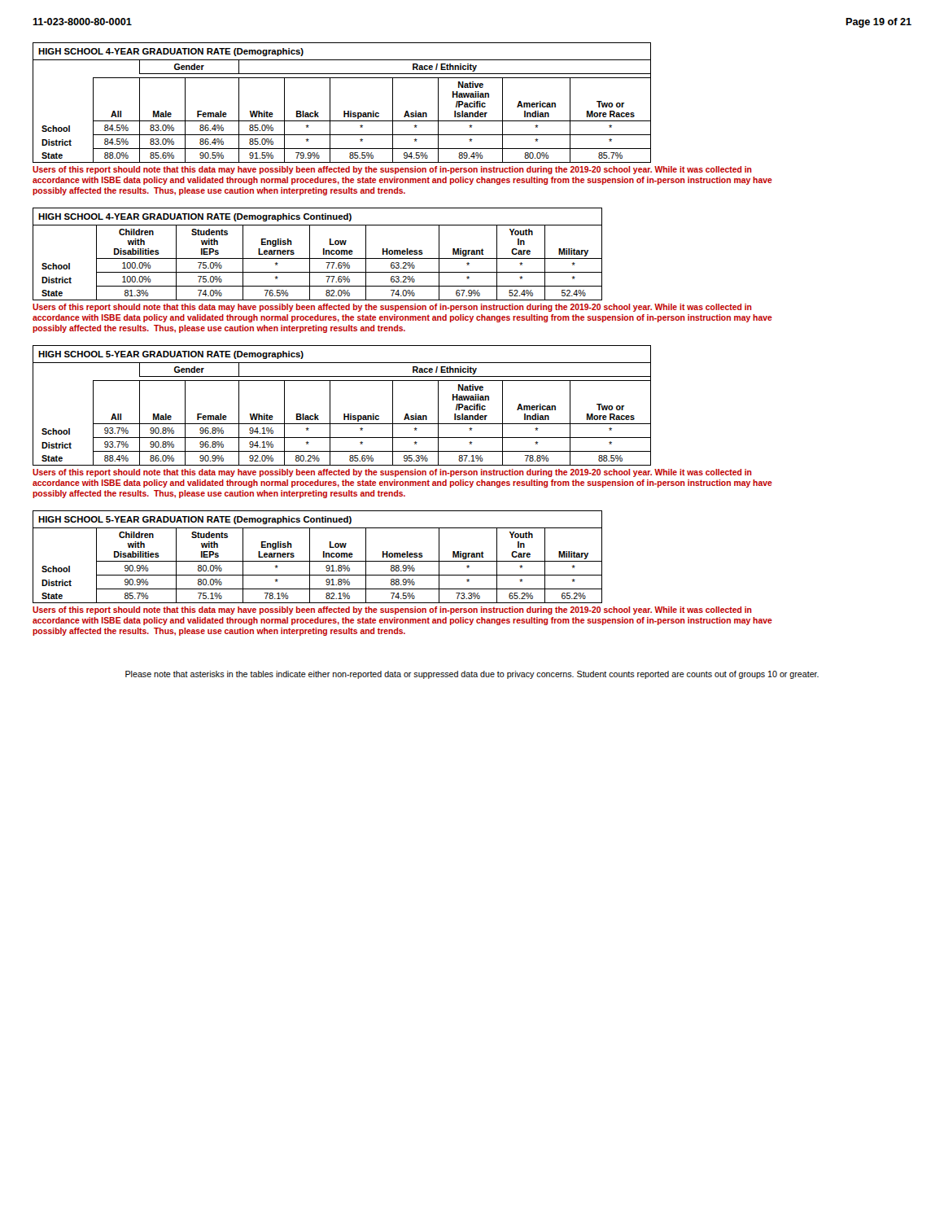11-023-8000-80-0001 Page 19 of 21
| HIGH SCHOOL 4-YEAR GRADUATION RATE (Demographics) |
| | | Gender | Race / Ethnicity |
| | All | Male | Female | White | Black | Hispanic | Asian | Native Hawaiian /Pacific Islander | American Indian | Two or More Races |
| School | 84.5% | 83.0% | 86.4% | 85.0% | * | * | * | * | * | * |
| District | 84.5% | 83.0% | 86.4% | 85.0% | * | * | * | * | * | * |
| State | 88.0% | 85.6% | 90.5% | 91.5% | 79.9% | 85.5% | 94.5% | 89.4% | 80.0% | 85.7% |
Users of this report should note that this data may have possibly been affected by the suspension of in-person instruction during the 2019-20 school year. While it was collected in accordance with ISBE data policy and validated through normal procedures, the state environment and policy changes resulting from the suspension of in-person instruction may have possibly affected the results. Thus, please use caution when interpreting results and trends.
| HIGH SCHOOL 4-YEAR GRADUATION RATE (Demographics Continued) |
| | Children with Disabilities | Students with IEPs | English Learners | Low Income | Homeless | Migrant | Youth In Care | Military |
| School | 100.0% | 75.0% | * | 77.6% | 63.2% | * | * | * |
| District | 100.0% | 75.0% | * | 77.6% | 63.2% | * | * | * |
| State | 81.3% | 74.0% | 76.5% | 82.0% | 74.0% | 67.9% | 52.4% | 52.4% |
Users of this report should note that this data may have possibly been affected by the suspension of in-person instruction during the 2019-20 school year. While it was collected in accordance with ISBE data policy and validated through normal procedures, the state environment and policy changes resulting from the suspension of in-person instruction may have possibly affected the results. Thus, please use caution when interpreting results and trends.
| HIGH SCHOOL 5-YEAR GRADUATION RATE (Demographics) |
| | | Gender | Race / Ethnicity |
| | All | Male | Female | White | Black | Hispanic | Asian | Native Hawaiian /Pacific Islander | American Indian | Two or More Races |
| School | 93.7% | 90.8% | 96.8% | 94.1% | * | * | * | * | * | * |
| District | 93.7% | 90.8% | 96.8% | 94.1% | * | * | * | * | * | * |
| State | 88.4% | 86.0% | 90.9% | 92.0% | 80.2% | 85.6% | 95.3% | 87.1% | 78.8% | 88.5% |
Users of this report should note that this data may have possibly been affected by the suspension of in-person instruction during the 2019-20 school year. While it was collected in accordance with ISBE data policy and validated through normal procedures, the state environment and policy changes resulting from the suspension of in-person instruction may have possibly affected the results. Thus, please use caution when interpreting results and trends.
| HIGH SCHOOL 5-YEAR GRADUATION RATE (Demographics Continued) |
| | Children with Disabilities | Students with IEPs | English Learners | Low Income | Homeless | Migrant | Youth In Care | Military |
| School | 90.9% | 80.0% | * | 91.8% | 88.9% | * | * | * |
| District | 90.9% | 80.0% | * | 91.8% | 88.9% | * | * | * |
| State | 85.7% | 75.1% | 78.1% | 82.1% | 74.5% | 73.3% | 65.2% | 65.2% |
Users of this report should note that this data may have possibly been affected by the suspension of in-person instruction during the 2019-20 school year. While it was collected in accordance with ISBE data policy and validated through normal procedures, the state environment and policy changes resulting from the suspension of in-person instruction may have possibly affected the results. Thus, please use caution when interpreting results and trends.
Please note that asterisks in the tables indicate either non-reported data or suppressed data due to privacy concerns. Student counts reported are counts out of groups 10 or greater.